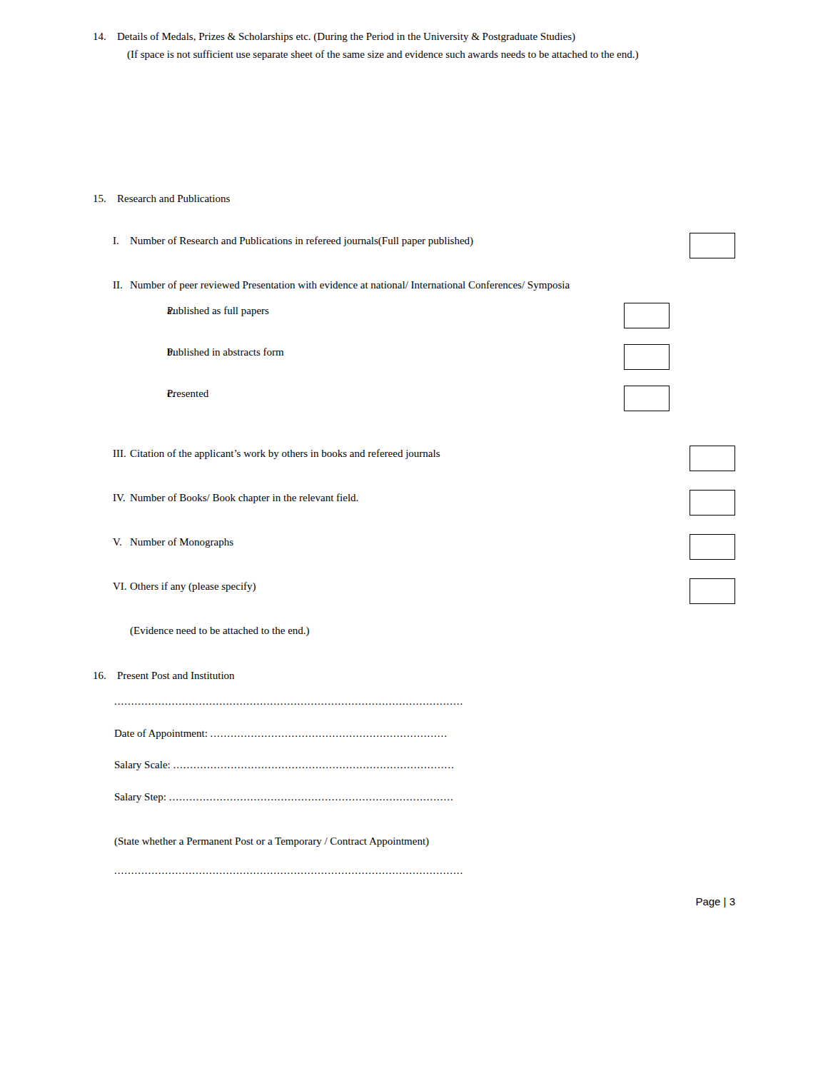14.
Details of Medals, Prizes & Scholarships etc. (During the Period in the University & Postgraduate Studies)
(If space is not sufficient use separate sheet of the same size and evidence such awards needs to be attached to the end.)
15.
Research and Publications
I.
Number of Research and Publications in refereed journals(Full paper published)
II.
Number of peer reviewed Presentation with evidence at national/ International Conferences/ Symposia
a.
Published as full papers
b.
Published in abstracts form
c.
Presented
III.
Citation of the applicant’s work by others in books and refereed journals
IV.
Number of Books/ Book chapter in the relevant field.
V.
Number of Monographs
VI.
Others if any (please specify)
(Evidence need to be attached to the end.)
16.
Present Post and Institution
.......................................................................................................
Date of Appointment: ......................................................................
Salary Scale: ...................................................................................
Salary Step: ....................................................................................
(State whether a Permanent Post or a Temporary / Contract Appointment)
.......................................................................................................
Page | 3